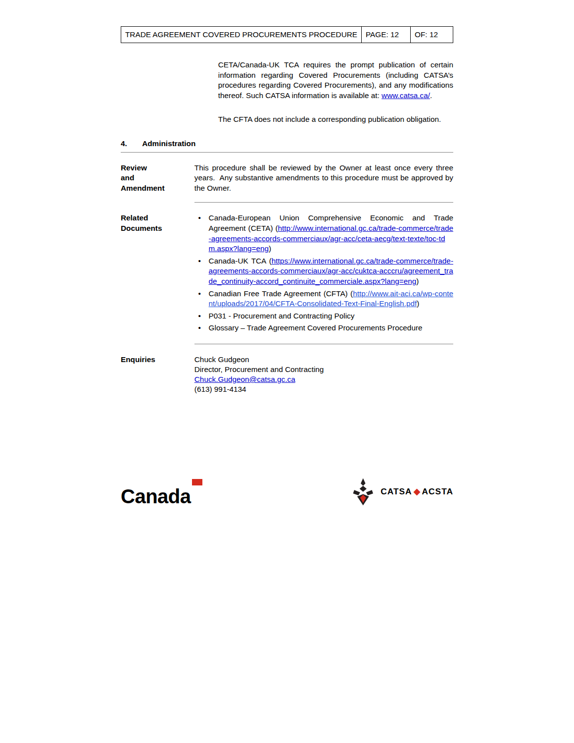| TRADE AGREEMENT COVERED PROCUREMENTS PROCEDURE | PAGE: 12 | OF: 12 |
CETA/Canada-UK TCA requires the prompt publication of certain information regarding Covered Procurements (including CATSA’s procedures regarding Covered Procurements), and any modifications thereof. Such CATSA information is available at: www.catsa.ca/.
The CFTA does not include a corresponding publication obligation.
4. Administration
Review
and
Amendment
This procedure shall be reviewed by the Owner at least once every three years. Any substantive amendments to this procedure must be approved by the Owner.
Related
Documents
Canada-European Union Comprehensive Economic and Trade Agreement (CETA) (http://www.international.gc.ca/trade-commerce/trade-agreements-accords-commerciaux/agr-acc/ceta-aecg/text-texte/toc-tdm.aspx?lang=eng)
Canada-UK TCA (https://www.international.gc.ca/trade-commerce/trade-agreements-accords-commerciaux/agr-acc/cuktca-acccru/agreement_trade_continuity-accord_continuite_commerciale.aspx?lang=eng)
Canadian Free Trade Agreement (CFTA) (http://www.ait-aci.ca/wp-content/uploads/2017/04/CFTA-Consolidated-Text-Final-English.pdf)
P031 - Procurement and Contracting Policy
Glossary – Trade Agreement Covered Procurements Procedure
Enquiries
Chuck Gudgeon
Director, Procurement and Contracting
Chuck.Gudgeon@catsa.gc.ca
(613) 991-4134
Canada
CATSA◆ACSTA